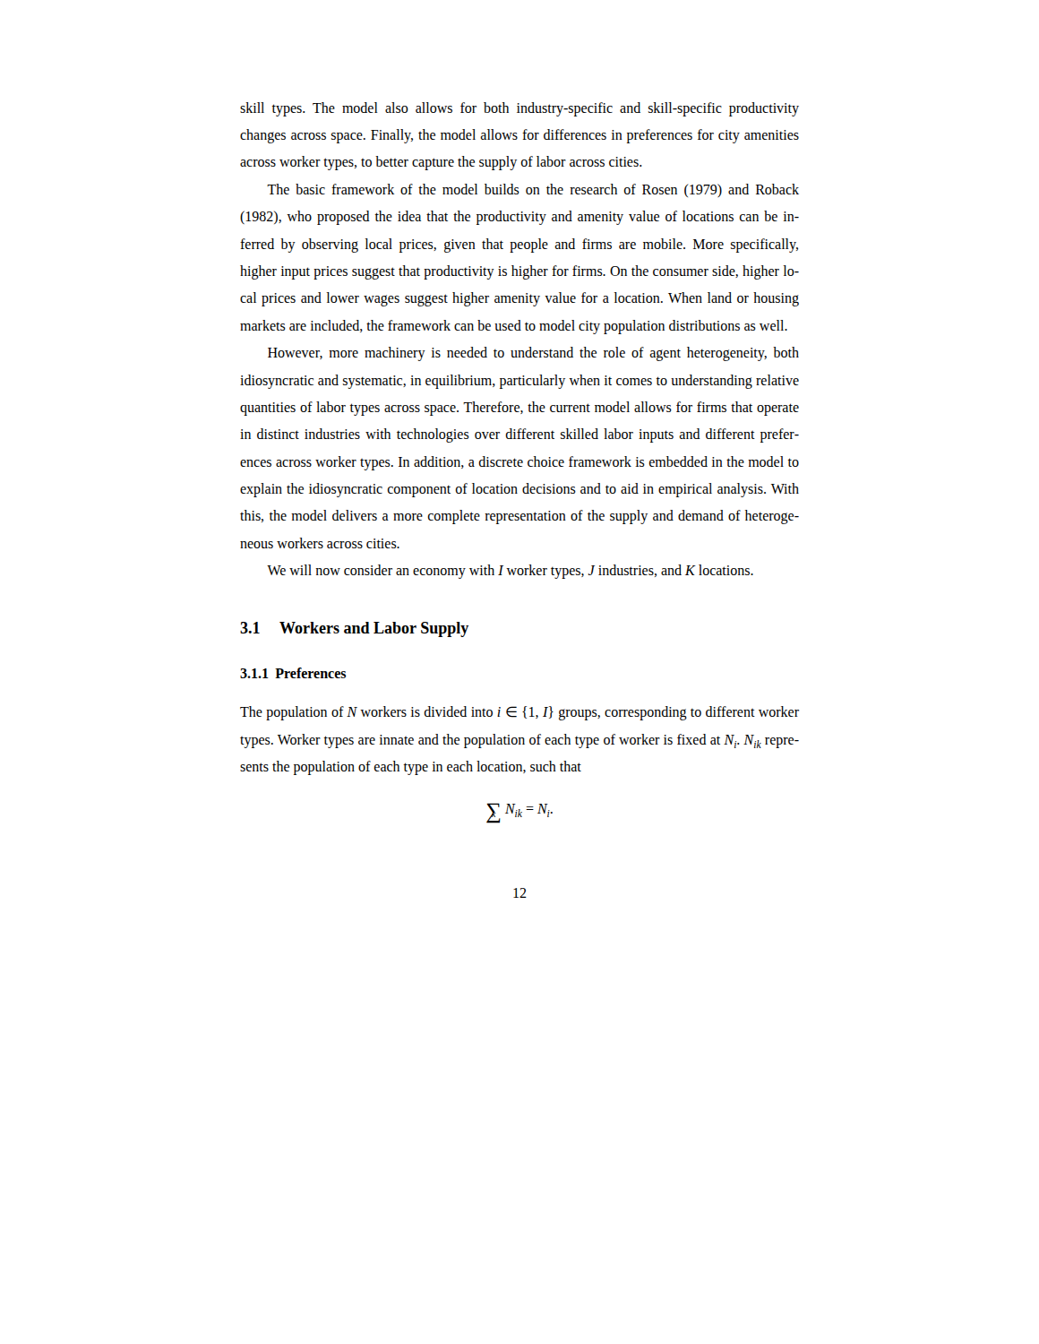skill types. The model also allows for both industry-specific and skill-specific productivity changes across space. Finally, the model allows for differences in preferences for city amenities across worker types, to better capture the supply of labor across cities.
The basic framework of the model builds on the research of Rosen (1979) and Roback (1982), who proposed the idea that the productivity and amenity value of locations can be inferred by observing local prices, given that people and firms are mobile. More specifically, higher input prices suggest that productivity is higher for firms. On the consumer side, higher local prices and lower wages suggest higher amenity value for a location. When land or housing markets are included, the framework can be used to model city population distributions as well.
However, more machinery is needed to understand the role of agent heterogeneity, both idiosyncratic and systematic, in equilibrium, particularly when it comes to understanding relative quantities of labor types across space. Therefore, the current model allows for firms that operate in distinct industries with technologies over different skilled labor inputs and different preferences across worker types. In addition, a discrete choice framework is embedded in the model to explain the idiosyncratic component of location decisions and to aid in empirical analysis. With this, the model delivers a more complete representation of the supply and demand of heterogeneous workers across cities.
We will now consider an economy with I worker types, J industries, and K locations.
3.1 Workers and Labor Supply
3.1.1 Preferences
The population of N workers is divided into i ∈ {1, I} groups, corresponding to different worker types. Worker types are innate and the population of each type of worker is fixed at Ni. Nik represents the population of each type in each location, such that
∑k Nik = Ni.
12